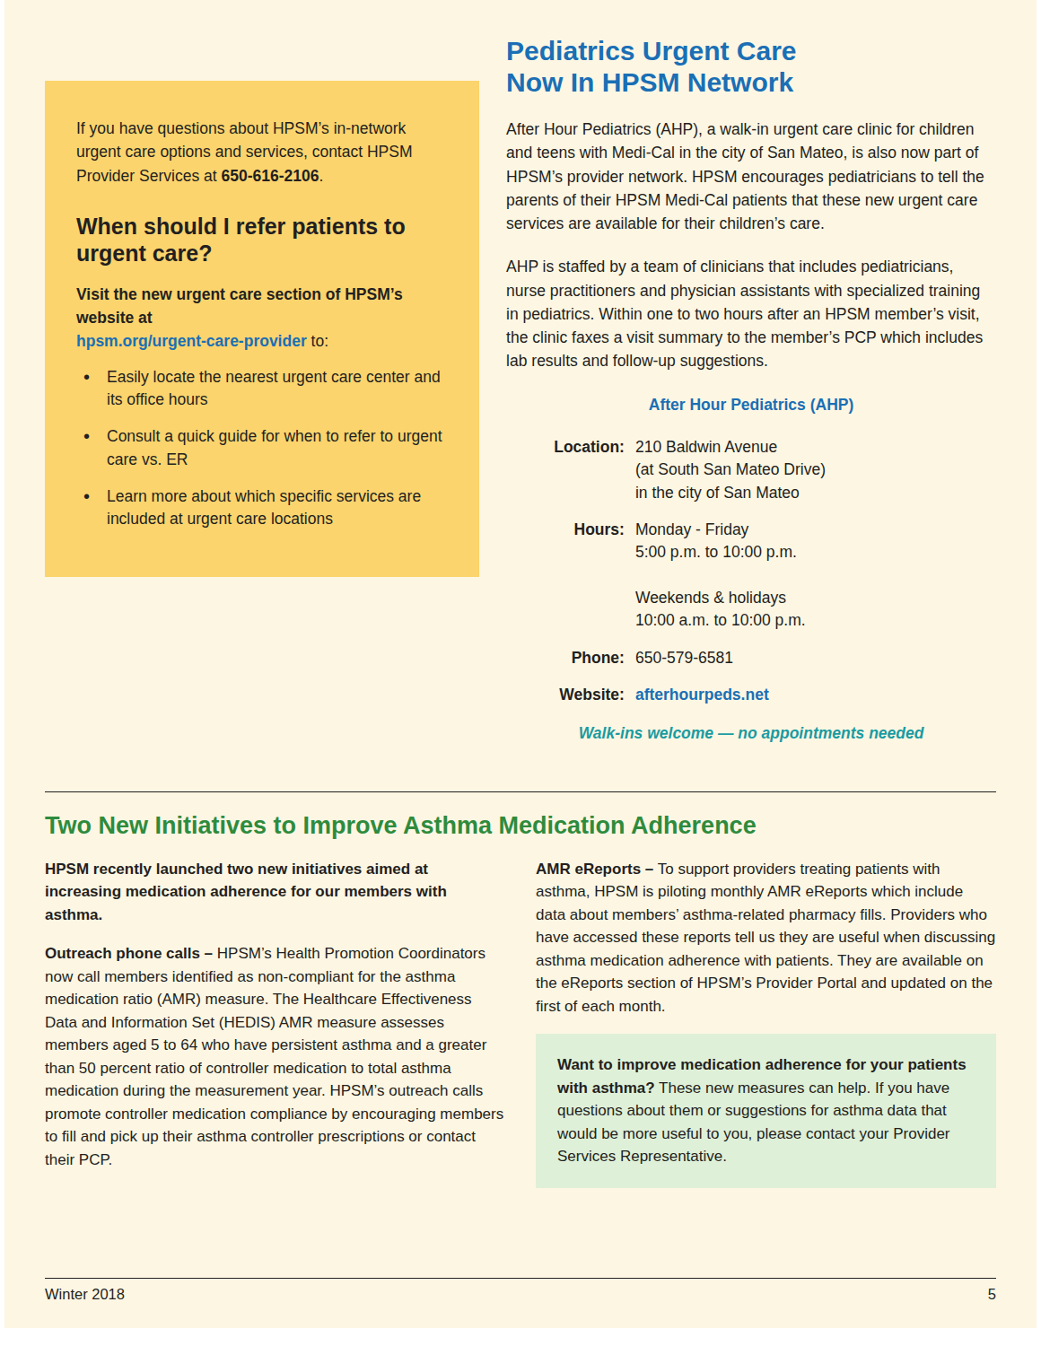If you have questions about HPSM’s in-network urgent care options and services, contact HPSM Provider Services at 650-616-2106.
When should I refer patients to urgent care?
Visit the new urgent care section of HPSM’s website at
hpsm.org/urgent-care-provider to:
Easily locate the nearest urgent care center and its office hours
Consult a quick guide for when to refer to urgent care vs. ER
Learn more about which specific services are included at urgent care locations
Pediatrics Urgent Care
Now In HPSM Network
After Hour Pediatrics (AHP), a walk-in urgent care clinic for children and teens with Medi-Cal in the city of San Mateo, is also now part of HPSM’s provider network. HPSM encourages pediatricians to tell the parents of their HPSM Medi-Cal patients that these new urgent care services are available for their children’s care.
AHP is staffed by a team of clinicians that includes pediatricians, nurse practitioners and physician assistants with specialized training in pediatrics. Within one to two hours after an HPSM member’s visit, the clinic faxes a visit summary to the member’s PCP which includes lab results and follow-up suggestions.
After Hour Pediatrics (AHP)
| Location: | 210 Baldwin Avenue (at South San Mateo Drive) in the city of San Mateo |
| Hours: | Monday - Friday 5:00 p.m. to 10:00 p.m. Weekends & holidays 10:00 a.m. to 10:00 p.m. |
| Phone: | 650-579-6581 |
| Website: | afterhourpeds.net |
Walk-ins welcome — no appointments needed
Two New Initiatives to Improve Asthma Medication Adherence
HPSM recently launched two new initiatives aimed at increasing medication adherence for our members with asthma.
Outreach phone calls – HPSM’s Health Promotion Coordinators now call members identified as non-compliant for the asthma medication ratio (AMR) measure. The Healthcare Effectiveness Data and Information Set (HEDIS) AMR measure assesses members aged 5 to 64 who have persistent asthma and a greater than 50 percent ratio of controller medication to total asthma medication during the measurement year. HPSM’s outreach calls promote controller medication compliance by encouraging members to fill and pick up their asthma controller prescriptions or contact their PCP.
AMR eReports – To support providers treating patients with asthma, HPSM is piloting monthly AMR eReports which include data about members’ asthma-related pharmacy fills. Providers who have accessed these reports tell us they are useful when discussing asthma medication adherence with patients. They are available on the eReports section of HPSM’s Provider Portal and updated on the first of each month.
Want to improve medication adherence for your patients with asthma? These new measures can help. If you have questions about them or suggestions for asthma data that would be more useful to you, please contact your Provider Services Representative.
Winter 2018 5